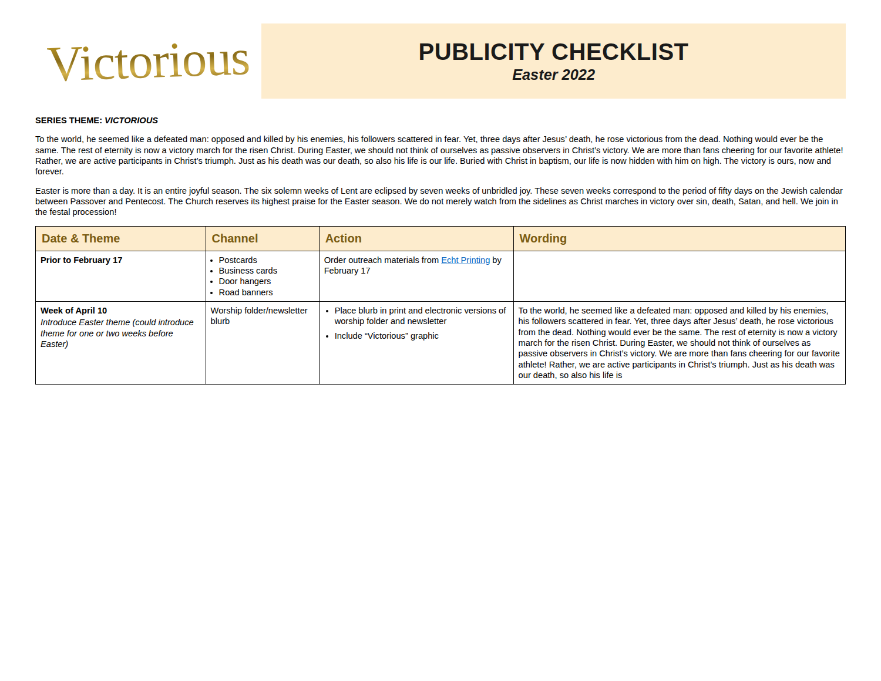Victorious
PUBLICITY CHECKLIST
Easter 2022
SERIES THEME: VICTORIOUS
To the world, he seemed like a defeated man: opposed and killed by his enemies, his followers scattered in fear. Yet, three days after Jesus’ death, he rose victorious from the dead. Nothing would ever be the same. The rest of eternity is now a victory march for the risen Christ. During Easter, we should not think of ourselves as passive observers in Christ’s victory. We are more than fans cheering for our favorite athlete! Rather, we are active participants in Christ’s triumph. Just as his death was our death, so also his life is our life. Buried with Christ in baptism, our life is now hidden with him on high. The victory is ours, now and forever.
Easter is more than a day. It is an entire joyful season. The six solemn weeks of Lent are eclipsed by seven weeks of unbridled joy. These seven weeks correspond to the period of fifty days on the Jewish calendar between Passover and Pentecost. The Church reserves its highest praise for the Easter season. We do not merely watch from the sidelines as Christ marches in victory over sin, death, Satan, and hell. We join in the festal procession!
| Date & Theme | Channel | Action | Wording |
| --- | --- | --- | --- |
| Prior to February 17 | Postcards Business cards Door hangers Road banners | Order outreach materials from Echt Printing by February 17 | |
| Week of April 10 Introduce Easter theme (could introduce theme for one or two weeks before Easter) | Worship folder/newsletter blurb | Place blurb in print and electronic versions of worship folder and newsletter Include “Victorious” graphic | To the world, he seemed like a defeated man: opposed and killed by his enemies, his followers scattered in fear. Yet, three days after Jesus’ death, he rose victorious from the dead. Nothing would ever be the same. The rest of eternity is now a victory march for the risen Christ. During Easter, we should not think of ourselves as passive observers in Christ’s victory. We are more than fans cheering for our favorite athlete! Rather, we are active participants in Christ’s triumph. Just as his death was our death, so also his life is |